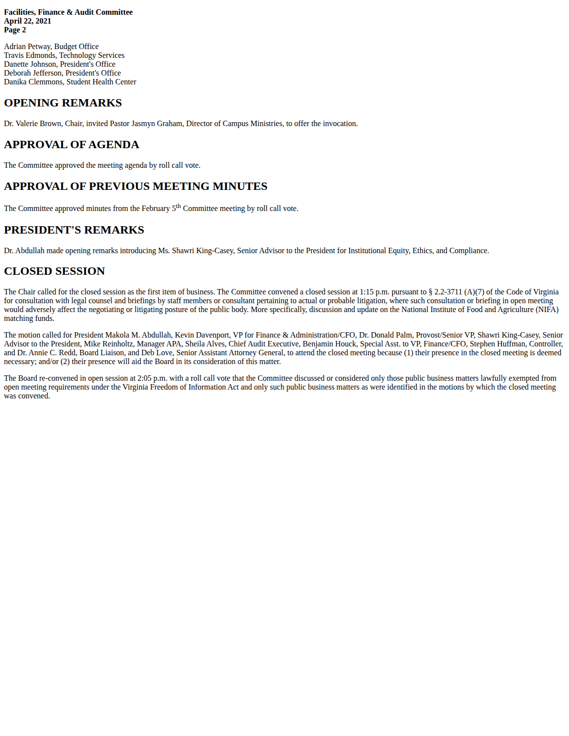Facilities, Finance & Audit Committee
April 22, 2021
Page 2
Adrian Petway, Budget Office
Travis Edmonds, Technology Services
Danette Johnson, President's Office
Deborah Jefferson, President's Office
Danika Clemmons, Student Health Center
OPENING REMARKS
Dr. Valerie Brown, Chair, invited Pastor Jasmyn Graham, Director of Campus Ministries, to offer the invocation.
APPROVAL OF AGENDA
The Committee approved the meeting agenda by roll call vote.
APPROVAL OF PREVIOUS MEETING MINUTES
The Committee approved minutes from the February 5th Committee meeting by roll call vote.
PRESIDENT'S REMARKS
Dr. Abdullah made opening remarks introducing Ms. Shawri King-Casey, Senior Advisor to the President for Institutional Equity, Ethics, and Compliance.
CLOSED SESSION
The Chair called for the closed session as the first item of business. The Committee convened a closed session at 1:15 p.m. pursuant to § 2.2-3711 (A)(7) of the Code of Virginia for consultation with legal counsel and briefings by staff members or consultant pertaining to actual or probable litigation, where such consultation or briefing in open meeting would adversely affect the negotiating or litigating posture of the public body. More specifically, discussion and update on the National Institute of Food and Agriculture (NIFA) matching funds.
The motion called for President Makola M. Abdullah, Kevin Davenport, VP for Finance & Administration/CFO, Dr. Donald Palm, Provost/Senior VP, Shawri King-Casey, Senior Advisor to the President, Mike Reinholtz, Manager APA, Sheila Alves, Chief Audit Executive, Benjamin Houck, Special Asst. to VP, Finance/CFO, Stephen Huffman, Controller, and Dr. Annie C. Redd, Board Liaison, and Deb Love, Senior Assistant Attorney General, to attend the closed meeting because (1) their presence in the closed meeting is deemed necessary; and/or (2) their presence will aid the Board in its consideration of this matter.
The Board re-convened in open session at 2:05 p.m. with a roll call vote that the Committee discussed or considered only those public business matters lawfully exempted from open meeting requirements under the Virginia Freedom of Information Act and only such public business matters as were identified in the motions by which the closed meeting was convened.